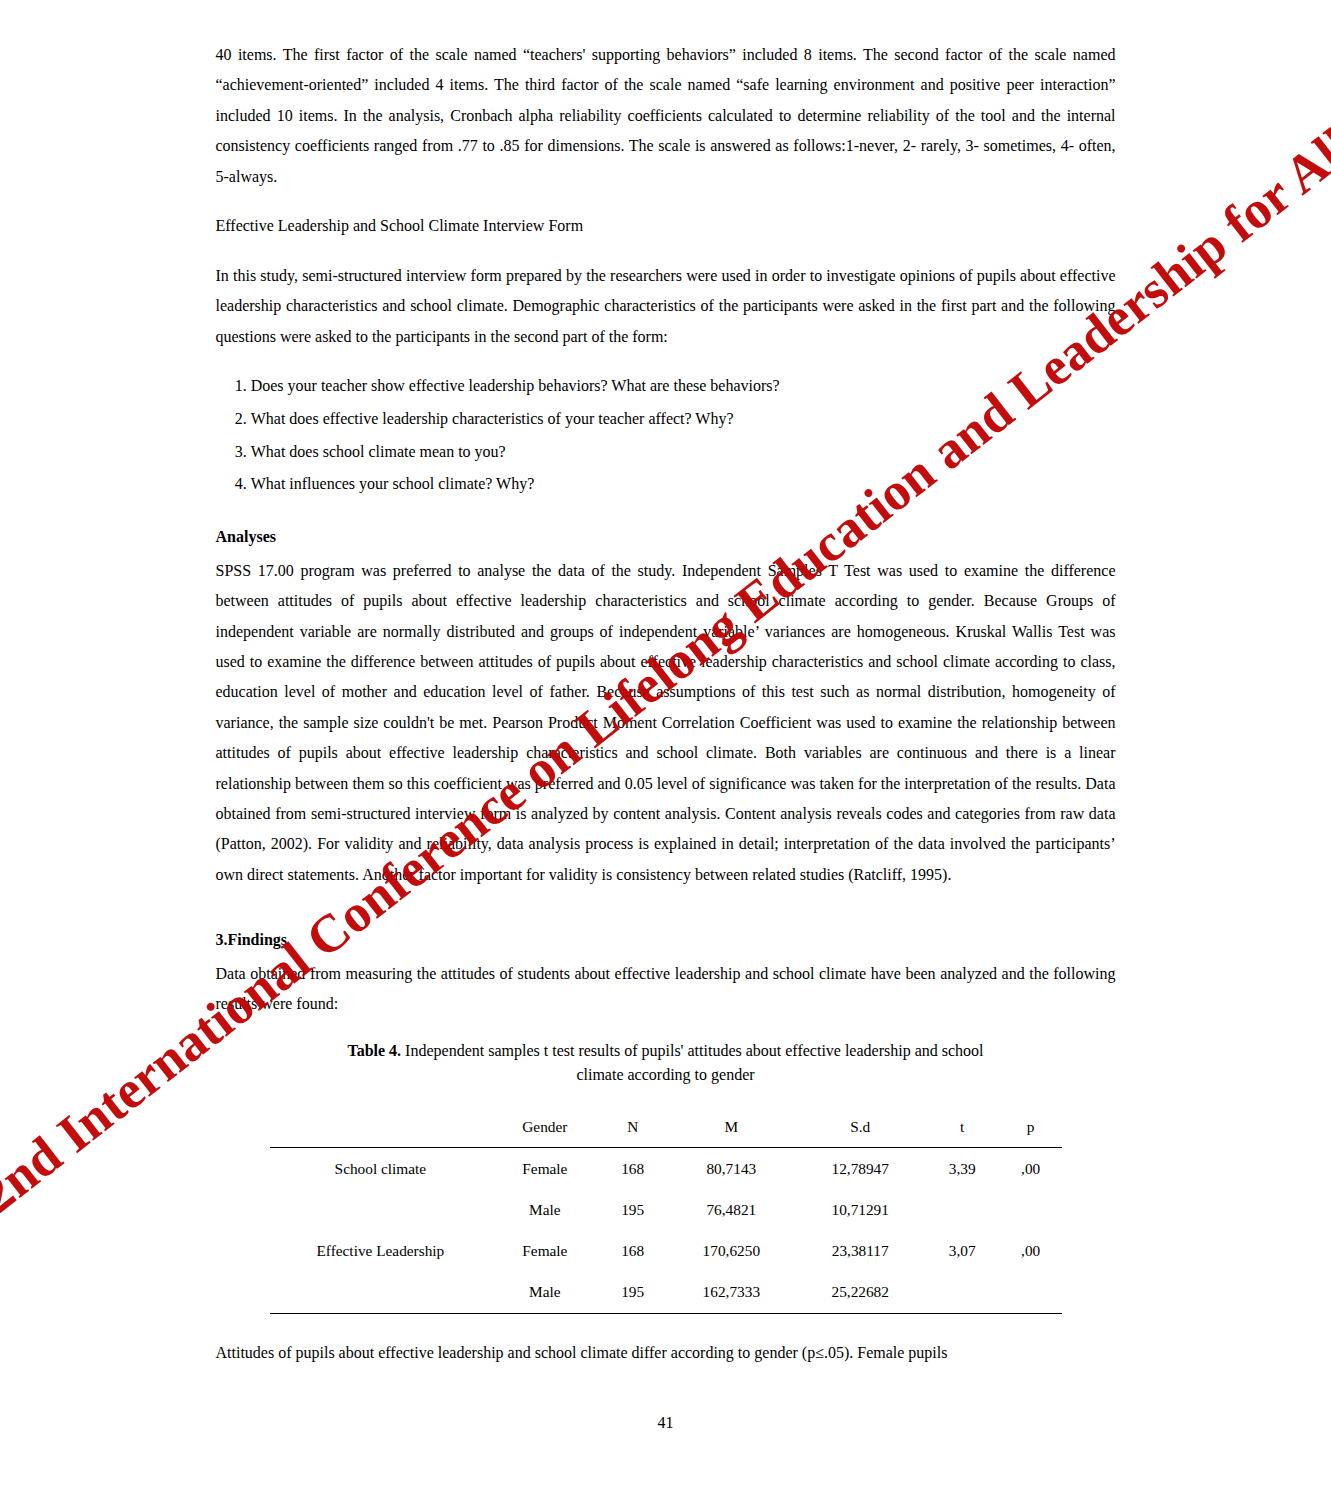2nd International Conference on Lifelong Education and Leadership for All
40 items. The first factor of the scale named “teachers' supporting behaviors” included 8 items. The second factor of the scale named “achievement-oriented” included 4 items. The third factor of the scale named “safe learning environment and positive peer interaction” included 10 items. In the analysis, Cronbach alpha reliability coefficients calculated to determine reliability of the tool and the internal consistency coefficients ranged from .77 to .85 for dimensions. The scale is answered as follows:1-never, 2- rarely, 3- sometimes, 4- often, 5-always.
Effective Leadership and School Climate Interview Form
In this study, semi-structured interview form prepared by the researchers were used in order to investigate opinions of pupils about effective leadership characteristics and school climate. Demographic characteristics of the participants were asked in the first part and the following questions were asked to the participants in the second part of the form:
Does your teacher show effective leadership behaviors? What are these behaviors?
What does effective leadership characteristics of your teacher affect? Why?
What does school climate mean to you?
What influences your school climate? Why?
Analyses
SPSS 17.00 program was preferred to analyse the data of the study. Independent Samples T Test was used to examine the difference between attitudes of pupils about effective leadership characteristics and school climate according to gender. Because Groups of independent variable are normally distributed and groups of independent variable’ variances are homogeneous. Kruskal Wallis Test was used to examine the difference between attitudes of pupils about effective leadership characteristics and school climate according to class, education level of mother and education level of father. Because assumptions of this test such as normal distribution, homogeneity of variance, the sample size couldn't be met. Pearson Product Moment Correlation Coefficient was used to examine the relationship between attitudes of pupils about effective leadership characteristics and school climate. Both variables are continuous and there is a linear relationship between them so this coefficient was preferred and 0.05 level of significance was taken for the interpretation of the results. Data obtained from semi-structured interview form is analyzed by content analysis. Content analysis reveals codes and categories from raw data (Patton, 2002). For validity and reliability, data analysis process is explained in detail; interpretation of the data involved the participants’ own direct statements. Another factor important for validity is consistency between related studies (Ratcliff, 1995).
3.Findings
Data obtained from measuring the attitudes of students about effective leadership and school climate have been analyzed and the following results were found:
Table 4. Independent samples t test results of pupils' attitudes about effective leadership and school
climate according to gender
| | Gender | N | M | S.d | t | p |
| --- | --- | --- | --- | --- | --- | --- |
| School climate | Female | 168 | 80,7143 | 12,78947 | 3,39 | ,00 |
| | Male | 195 | 76,4821 | 10,71291 | | |
| Effective Leadership | Female | 168 | 170,6250 | 23,38117 | 3,07 | ,00 |
| | Male | 195 | 162,7333 | 25,22682 | | |
Attitudes of pupils about effective leadership and school climate differ according to gender (p≤.05). Female pupils
41